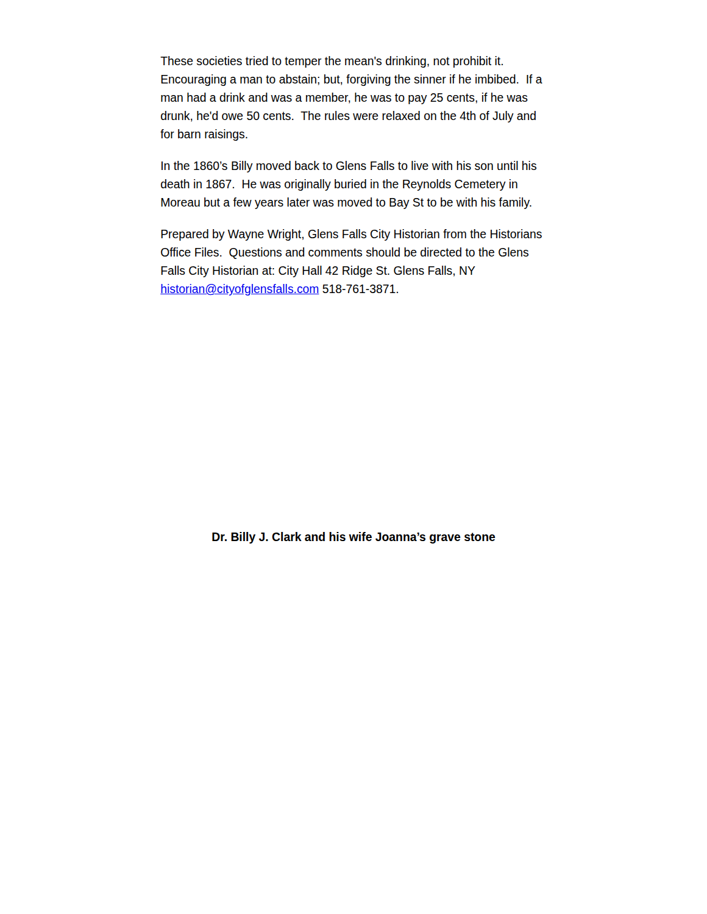These societies tried to temper the mean's drinking, not prohibit it. Encouraging a man to abstain; but, forgiving the sinner if he imbibed. If a man had a drink and was a member, he was to pay 25 cents, if he was drunk, he'd owe 50 cents. The rules were relaxed on the 4th of July and for barn raisings.
In the 1860’s Billy moved back to Glens Falls to live with his son until his death in 1867. He was originally buried in the Reynolds Cemetery in Moreau but a few years later was moved to Bay St to be with his family.
Prepared by Wayne Wright, Glens Falls City Historian from the Historians Office Files. Questions and comments should be directed to the Glens Falls City Historian at: City Hall 42 Ridge St. Glens Falls, NY historian@cityofglensfalls.com 518-761-3871.
Dr. Billy J. Clark and his wife Joanna’s grave stone